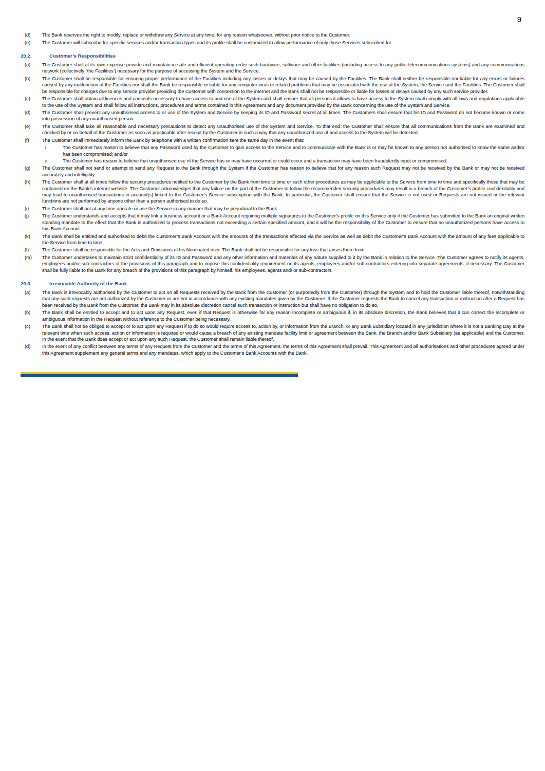9
(d) The Bank reserves the right to modify, replace or withdraw any Service at any time, for any reason whatsoever, without prior notice to the Customer.
(e) The Customer will subscribe for specific services and/or transaction types and its profile shall be customized to allow performance of only those Services subscribed for.
20.2. Customer’s Responsibilities
(a) The Customer shall at its own expense provide and maintain in safe and efficient operating order such hardware, software and other facilities (including access to any public telecommunications systems) and any communications network (collectively “the Facilities’) necessary for the purpose of accessing the System and the Service.
(b) The Customer shall be responsible for ensuring proper performance of the Facilities including any losses or delays that may be caused by the Facilities. The Bank shall neither be responsible nor liable for any errors or failures caused by any malfunction of the Facilities nor shall the Bank be responsible or liable for any computer virus or related problems that may be associated with the use of the System, the Service and the Facilities. The Customer shall be responsible for charges due to any service provider providing the Customer with connection to the internet and the Bank shall not be responsible or liable for losses or delays caused by any such service provider.
(c) The Customer shall obtain all licences and consents necessary to have access to and use of the System and shall ensure that all persons it allows to have access to the System shall comply with all laws and regulations applicable to the use of the System and shall follow all instructions, procedures and terms contained in this Agreement and any document provided by the Bank concerning the use of the System and Service.
(d) The Customer shall prevent any unauthorised access to or use of the System and Service by keeping its ID and Password secret at all times. The Customers shall ensure that his ID and Password do not become known or come into possession of any unauthorised person.
(e) The Customer shall take all reasonable and necessary precautions to detect any unauthorised use of the System and Service. To that end, the Customer shall ensure that all communications from the Bank are examined and checked by or on behalf of the Customer as soon as practicable after receipt by the Customer in such a way that any unauthorized use of and access to the System will be detected.
(f) The Customer shall immediately inform the Bank by telephone with a written confirmation sent the same day in the event that:
i. The Customer has reason to believe that any Password used by the Customer to gain access to the Service and to communicate with the Bank is or may be known to any person not authorised to know the same and/or has been compromised; and/or
ii. The Customer has reason to believe that unauthorised use of the Service has or may have occurred or could occur and a transaction may have been fraudulently input or compromised.
(g) The Customer shall not send or attempt to send any Request to the Bank through the System if the Customer has reason to believe that for any reason such Request may not be received by the Bank or may not be received accurately and intelligibly.
(h) The Customer shall at all times follow the security procedures notified to the Customer by the Bank from time to time or such other procedures as may be applicable to the Service from time to time and specifically those that may be contained on the Bank’s internet website. The Customer acknowledges that any failure on the part of the Customer to follow the recommended security procedures may result in a breach of the Customer’s profile confidentiality and may lead to unauthorised transactions in account(s) linked to the Customer’s Service subscription with the Bank. In particular, the Customer shall ensure that the Service is not used or Requests are not issued or the relevant functions are not performed by anyone other than a person authorised to do so.
(i) The Customer shall not at any time operate or use the Service in any manner that may be prejudicial to the Bank.
(j) The Customer understands and accepts that it may link a business account or a Bank Account requiring multiple signatures to the Customer’s profile on this Service only if the Customer has submitted to the Bank an original written standing mandate to the effect that the Bank is authorized to process transactions not exceeding a certain specified amount, and it will be the responsibility of the Customer to ensure that no unauthorized persons have access to this Bank Account.
(k) The Bank shall be entitled and authorised to debit the Customer’s Bank Account with the amounts of the transactions effected via the Service as well as debit the Customer’s Bank Account with the amount of any fees applicable to the Service from time to time.
(l) The Customer shall be responsible for the Acts and Omissions of his Nominated user. The Bank shall not be responsible for any loss that arises there from
(m) The Customer undertakes to maintain strict confidentiality of its ID and Password and any other information and materials of any nature supplied to it by the Bank in relation to the Service. The Customer agrees to notify its agents, employees and/or sub-contractors of the provisions of this paragraph and to impose this confidentiality requirement on its agents, employees and/or sub-contractors entering into separate agreements, if necessary. The Customer shall be fully liable to the Bank for any breach of the provisions of this paragraph by himself, his employees, agents and/ or sub-contractors.
20.3. Irrevocable Authority of the Bank
(a) The Bank is irrevocably authorised by the Customer to act on all Requests received by the Bank from the Customer (or purportedly from the Customer) through the System and to hold the Customer liable thereof, notwithstanding that any such requests are not authorized by the Customer or are not in accordance with any existing mandates given by the Customer. If the Customer requests the Bank to cancel any transaction or instruction after a Request has been received by the Bank from the Customer, the Bank may in its absolute discretion cancel such transaction or instruction but shall have no obligation to do so.
(b) The Bank shall be entitled to accept and to act upon any Request, even if that Request is otherwise for any reason incomplete or ambiguous if, in its absolute discretion, the Bank believes that it can correct the incomplete or ambiguous information in the Request without reference to the Customer being necessary.
(c) The Bank shall not be obliged to accept or to act upon any Request if to do so would require access to, action by, or information from the Branch, or any Bank Subsidiary located in any jurisdiction where it is not a Banking Day at the relevant time when such access, action or information is required or would cause a breach of any existing mandate facility limit or agreement between the Bank, the Branch and/or Bank Subsidiary (as applicable) and the Customer. In the event that the Bank does accept or act upon any such Request, the Customer shall remain liable thereof.
(d) In the event of any conflict between any terms of any Request from the Customer and the terms of this Agreement, the terms of this Agreement shall prevail. This Agreement and all authorisations and other procedures agreed under this Agreement supplement any general terms and any mandates, which apply to the Customer’s Bank Accounts with the Bank.